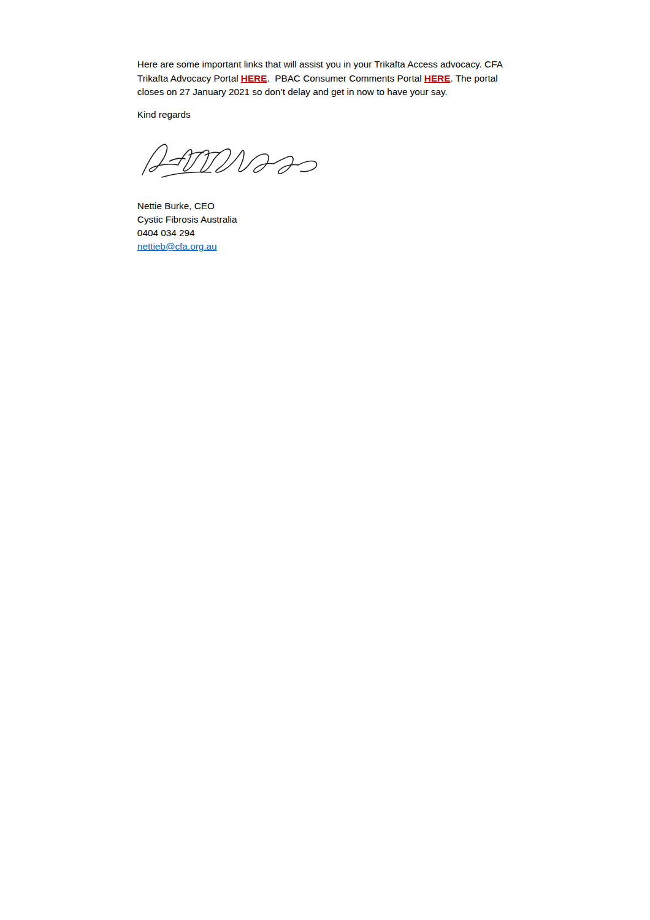Here are some important links that will assist you in your Trikafta Access advocacy. CFA Trikafta Advocacy Portal HERE. PBAC Consumer Comments Portal HERE. The portal closes on 27 January 2021 so don’t delay and get in now to have your say.
Kind regards
Nettie Burke, CEO
Cystic Fibrosis Australia
0404 034 294
nettieb@cfa.org.au